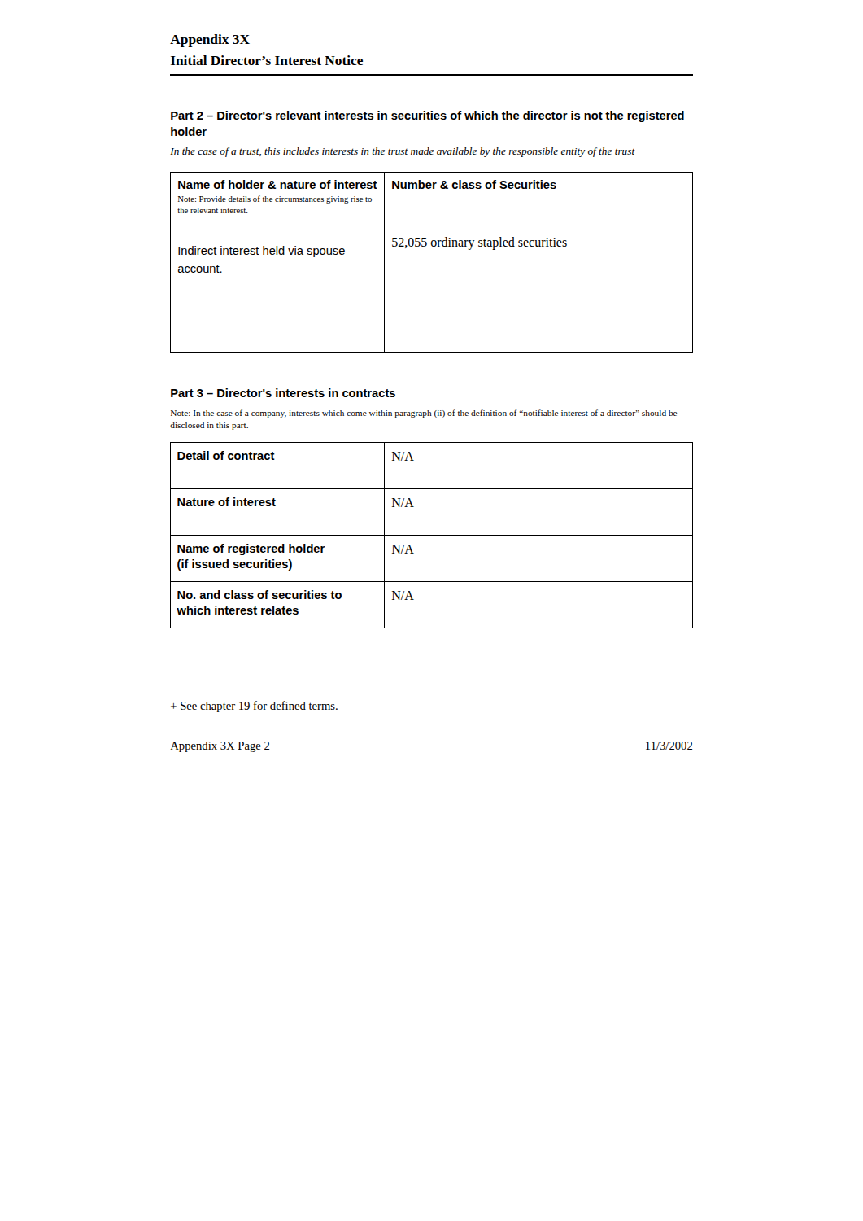Appendix 3X
Initial Director’s Interest Notice
Part 2 – Director's relevant interests in securities of which the director is not the registered holder
In the case of a trust, this includes interests in the trust made available by the responsible entity of the trust
| Name of holder & nature of interest Note: Provide details of the circumstances giving rise to the relevant interest. Indirect interest held via spouse account. | Number & class of Securities 52,055 ordinary stapled securities |
Part 3 – Director's interests in contracts
Note: In the case of a company, interests which come within paragraph (ii) of the definition of “notifiable interest of a director” should be disclosed in this part.
| Detail of contract | N/A |
| Nature of interest | N/A |
| Name of registered holder (if issued securities) | N/A |
| No. and class of securities to which interest relates | N/A |
+ See chapter 19 for defined terms.
Appendix 3X Page 2 11/3/2002